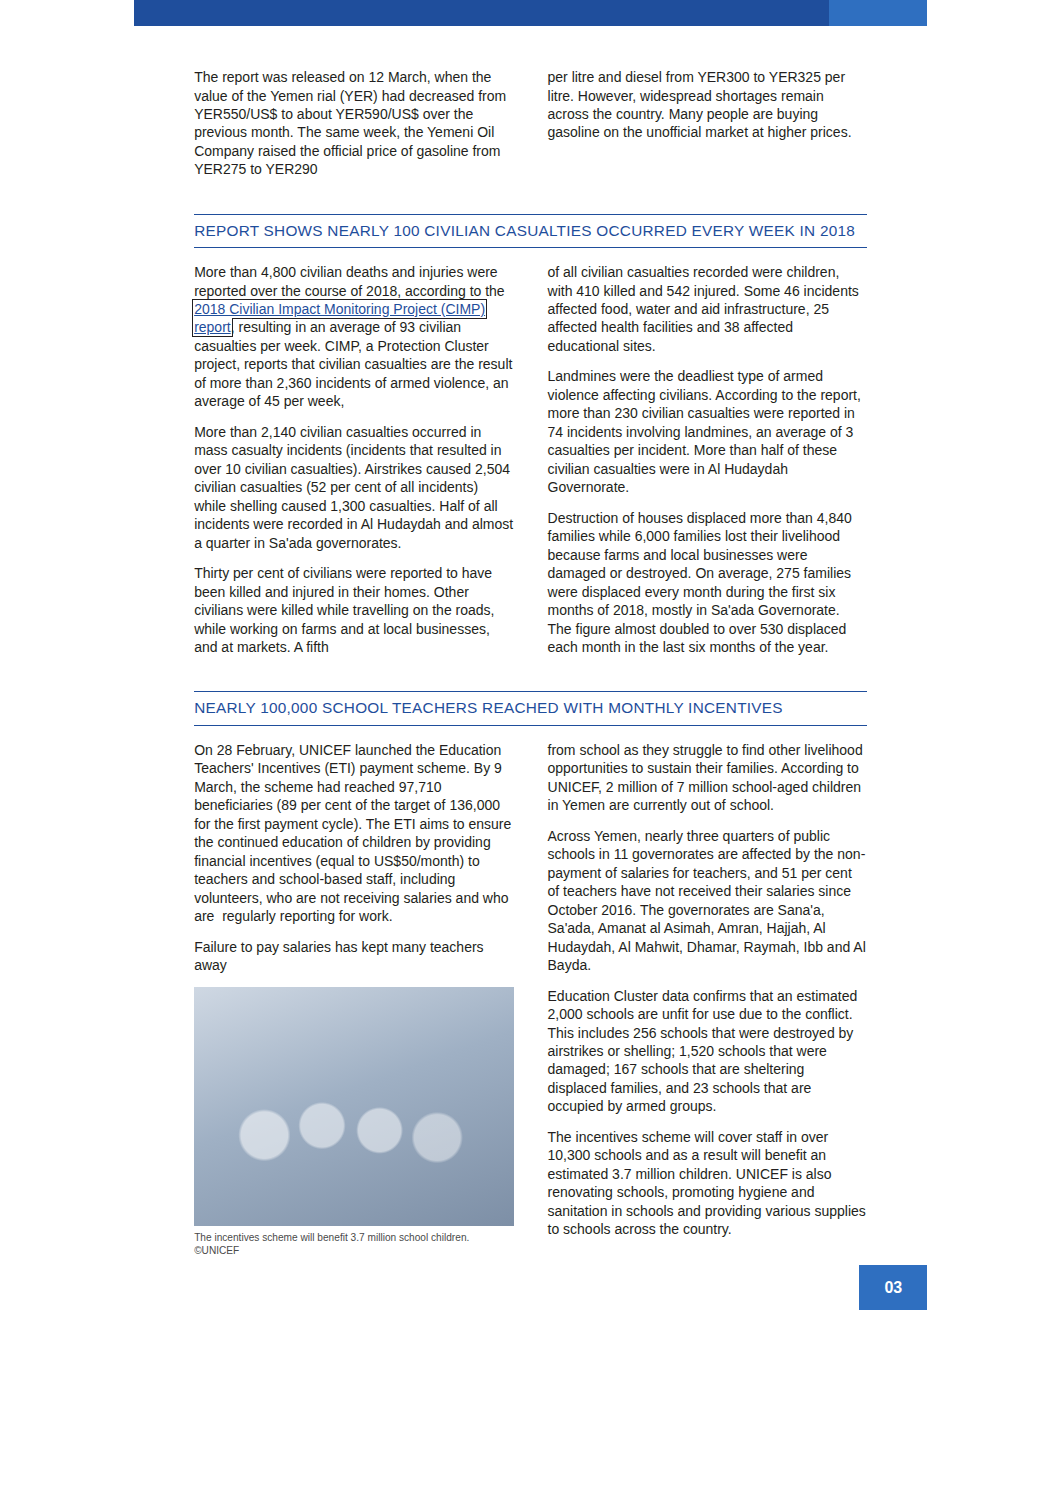The report was released on 12 March, when the value of the Yemen rial (YER) had decreased from YER550/US$ to about YER590/US$ over the previous month. The same week, the Yemeni Oil Company raised the official price of gasoline from YER275 to YER290
per litre and diesel from YER300 to YER325 per litre. However, widespread shortages remain across the country. Many people are buying gasoline on the unofficial market at higher prices.
Report shows nearly 100 civilian casualties occurred every week in 2018
More than 4,800 civilian deaths and injuries were reported over the course of 2018, according to the 2018 Civilian Impact Monitoring Project (CIMP) report, resulting in an average of 93 civilian casualties per week. CIMP, a Protection Cluster project, reports that civilian casualties are the result of more than 2,360 incidents of armed violence, an average of 45 per week,
More than 2,140 civilian casualties occurred in mass casualty incidents (incidents that resulted in over 10 civilian casualties). Airstrikes caused 2,504 civilian casualties (52 per cent of all incidents) while shelling caused 1,300 casualties. Half of all incidents were recorded in Al Hudaydah and almost a quarter in Sa'ada governorates.
Thirty per cent of civilians were reported to have been killed and injured in their homes. Other civilians were killed while travelling on the roads, while working on farms and at local businesses, and at markets. A fifth
of all civilian casualties recorded were children, with 410 killed and 542 injured. Some 46 incidents affected food, water and aid infrastructure, 25 affected health facilities and 38 affected educational sites.
Landmines were the deadliest type of armed violence affecting civilians. According to the report, more than 230 civilian casualties were reported in 74 incidents involving landmines, an average of 3 casualties per incident. More than half of these civilian casualties were in Al Hudaydah Governorate.
Destruction of houses displaced more than 4,840 families while 6,000 families lost their livelihood because farms and local businesses were damaged or destroyed. On average, 275 families were displaced every month during the first six months of 2018, mostly in Sa'ada Governorate. The figure almost doubled to over 530 displaced each month in the last six months of the year.
Nearly 100,000 school teachers reached with monthly incentives
On 28 February, UNICEF launched the Education Teachers' Incentives (ETI) payment scheme. By 9 March, the scheme had reached 97,710 beneficiaries (89 per cent of the target of 136,000 for the first payment cycle). The ETI aims to ensure the continued education of children by providing financial incentives (equal to US$50/month) to teachers and school-based staff, including volunteers, who are not receiving salaries and who are regularly reporting for work.
Failure to pay salaries has kept many teachers away
The incentives scheme will benefit 3.7 million school children. ©UNICEF
from school as they struggle to find other livelihood opportunities to sustain their families. According to UNICEF, 2 million of 7 million school-aged children in Yemen are currently out of school.
Across Yemen, nearly three quarters of public schools in 11 governorates are affected by the non-payment of salaries for teachers, and 51 per cent of teachers have not received their salaries since October 2016. The governorates are Sana'a, Sa'ada, Amanat al Asimah, Amran, Hajjah, Al Hudaydah, Al Mahwit, Dhamar, Raymah, Ibb and Al Bayda.
Education Cluster data confirms that an estimated 2,000 schools are unfit for use due to the conflict. This includes 256 schools that were destroyed by airstrikes or shelling; 1,520 schools that were damaged; 167 schools that are sheltering displaced families, and 23 schools that are occupied by armed groups.
The incentives scheme will cover staff in over 10,300 schools and as a result will benefit an estimated 3.7 million children. UNICEF is also renovating schools, promoting hygiene and sanitation in schools and providing various supplies to schools across the country.
03